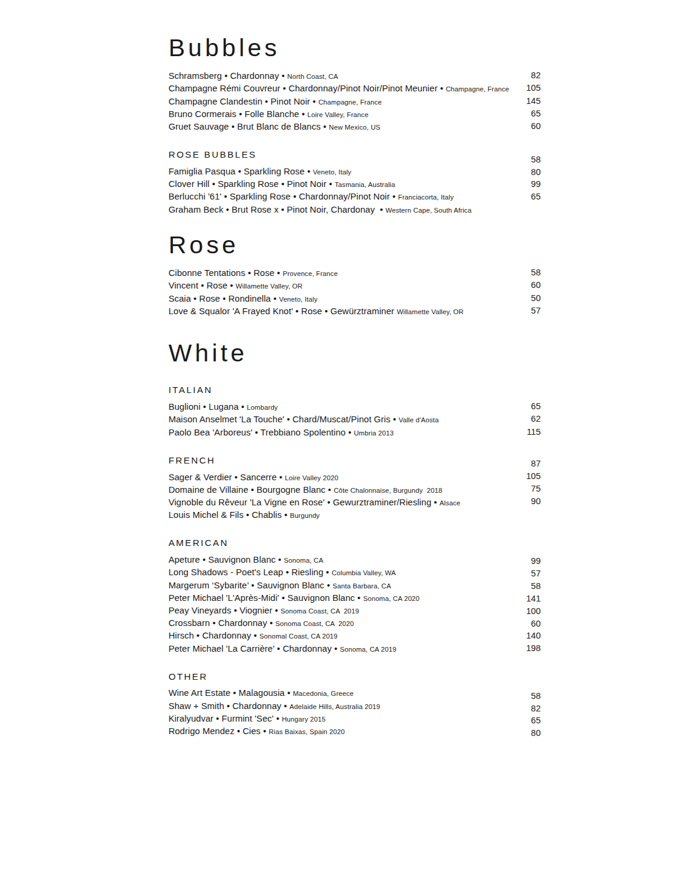Bubbles
| Schramsberg • Chardonnay • North Coast, CA | 82 |
| Champagne Rémi Couvreur • Chardonnay/Pinot Noir/Pinot Meunier • Champagne, France | 105 |
| Champagne Clandestin • Pinot Noir • Champagne, France | 145 |
| Bruno Cormerais • Folle Blanche • Loire Valley, France | 65 |
| Gruet Sauvage • Brut Blanc de Blancs • New Mexico, US | 60 |
ROSE BUBBLES
58
80
99
65
| Famiglia Pasqua • Sparkling Rose • Veneto, Italy | 58 |
| Clover Hill • Sparkling Rose • Pinot Noir • Tasmania, Australia | 80 |
| Berlucchi '61' • Sparkling Rose • Chardonnay/Pinot Noir • Franciacorta, Italy | 99 |
| Graham Beck • Brut Rose x • Pinot Noir, Chardonay • Western Cape, South Africa | 65 |
Rose
| Cibonne Tentations • Rose • Provence, France | 58 |
| Vincent • Rose • Willamette Valley, OR | 60 |
| Scaia • Rose • Rondinella • Veneto, Italy | 50 |
| Love & Squalor 'A Frayed Knot' • Rose • Gewürztraminer Willamette Valley, OR | 57 |
White
ITALIAN
| Buglioni • Lugana • Lombardy | 65 |
| Maison Anselmet 'La Touche' • Chard/Muscat/Pinot Gris • Valle d'Aosta | 62 |
| Paolo Bea 'Arboreus' • Trebbiano Spolentino • Umbria 2013 | 115 |
FRENCH
87
105
75
90
| Sager & Verdier • Sancerre • Loire Valley 2020 | 87 |
| Domaine de Villaine • Bourgogne Blanc • Côte Chalonnaise, Burgundy 2018 | 105 |
| Vignoble du Rêveur 'La Vigne en Rose' • Gewurztraminer/Riesling • Alsace | 75 |
| Louis Michel & Fils • Chablis • Burgundy | 90 |
AMERICAN
99
57
58
141
100
60
140
198
| Apeture • Sauvignon Blanc • Sonoma, CA | 99 |
| Long Shadows - Poet's Leap • Riesling • Columbia Valley, WA | 57 |
| Margerum ‘Sybarite’ • Sauvignon Blanc • Santa Barbara, CA | 58 |
| Peter Michael 'L'Après-Midi' • Sauvignon Blanc • Sonoma, CA 2020 | 141 |
| Peay Vineyards • Viognier • Sonoma Coast, CA 2019 | 100 |
| Crossbarn • Chardonnay • Sonoma Coast, CA 2020 | 60 |
| Hirsch • Chardonnay • Sonomal Coast, CA 2019 | 140 |
| Peter Michael 'La Carrière' • Chardonnay • Sonoma, CA 2019 | 198 |
OTHER
58
82
65
80
| Wine Art Estate • Malagousia • Macedonia, Greece | 58 |
| Shaw + Smith • Chardonnay • Adelaide Hills, Australia 2019 | 82 |
| Kiralyudvar • Furmint 'Sec' • Hungary 2015 | 65 |
| Rodrigo Mendez • Cies • Rias Baixas, Spain 2020 | 80 |